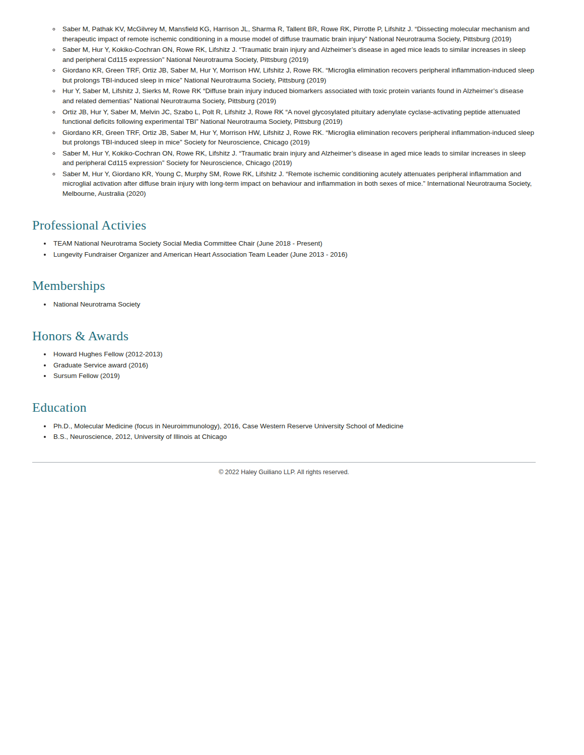Saber M, Pathak KV, McGilvrey M, Mansfield KG, Harrison JL, Sharma R, Tallent BR, Rowe RK, Pirrotte P, Lifshitz J. “Dissecting molecular mechanism and therapeutic impact of remote ischemic conditioning in a mouse model of diffuse traumatic brain injury” National Neurotrauma Society, Pittsburg (2019)
Saber M, Hur Y, Kokiko-Cochran ON, Rowe RK, Lifshitz J. “Traumatic brain injury and Alzheimer’s disease in aged mice leads to similar increases in sleep and peripheral Cd115 expression” National Neurotrauma Society, Pittsburg (2019)
Giordano KR, Green TRF, Ortiz JB, Saber M, Hur Y, Morrison HW, Lifshitz J, Rowe RK. “Microglia elimination recovers peripheral inflammation-induced sleep but prolongs TBI-induced sleep in mice” National Neurotrauma Society, Pittsburg (2019)
Hur Y, Saber M, Lifshitz J, Sierks M, Rowe RK “Diffuse brain injury induced biomarkers associated with toxic protein variants found in Alzheimer’s disease and related dementias” National Neurotrauma Society, Pittsburg (2019)
Ortiz JB, Hur Y, Saber M, Melvin JC, Szabo L, Polt R, Lifshitz J, Rowe RK “A novel glycosylated pituitary adenylate cyclase-activating peptide attenuated functional deficits following experimental TBI” National Neurotrauma Society, Pittsburg (2019)
Giordano KR, Green TRF, Ortiz JB, Saber M, Hur Y, Morrison HW, Lifshitz J, Rowe RK. “Microglia elimination recovers peripheral inflammation-induced sleep but prolongs TBI-induced sleep in mice” Society for Neuroscience, Chicago (2019)
Saber M, Hur Y, Kokiko-Cochran ON, Rowe RK, Lifshitz J. “Traumatic brain injury and Alzheimer’s disease in aged mice leads to similar increases in sleep and peripheral Cd115 expression” Society for Neuroscience, Chicago (2019)
Saber M, Hur Y, Giordano KR, Young C, Murphy SM, Rowe RK, Lifshitz J. “Remote ischemic conditioning acutely attenuates peripheral inflammation and microglial activation after diffuse brain injury with long-term impact on behaviour and inflammation in both sexes of mice.” International Neurotrauma Society, Melbourne, Australia (2020)
Professional Activies
TEAM National Neurotrama Society Social Media Committee Chair (June 2018 - Present)
Lungevity Fundraiser Organizer and American Heart Association Team Leader (June 2013 - 2016)
Memberships
National Neurotrama Society
Honors & Awards
Howard Hughes Fellow (2012-2013)
Graduate Service award (2016)
Sursum Fellow (2019)
Education
Ph.D., Molecular Medicine (focus in Neuroimmunology), 2016, Case Western Reserve University School of Medicine
B.S., Neuroscience, 2012, University of Illinois at Chicago
© 2022 Haley Guiliano LLP. All rights reserved.